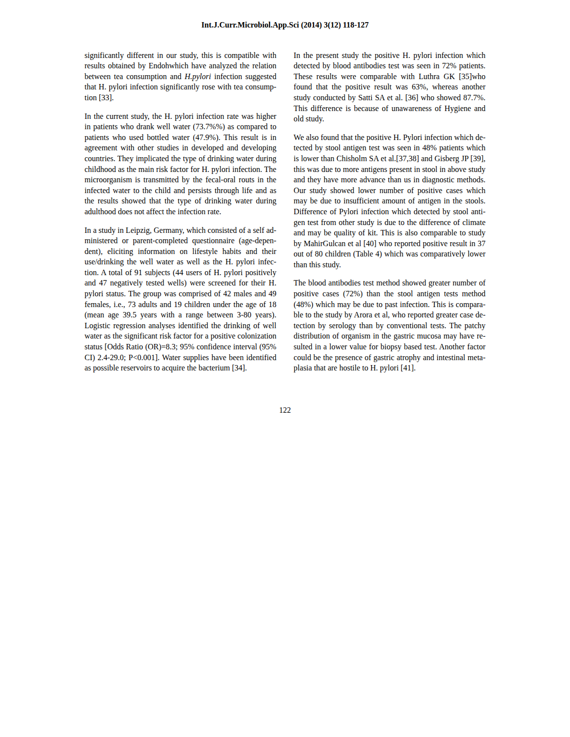Int.J.Curr.Microbiol.App.Sci (2014) 3(12) 118-127
significantly different in our study, this is compatible with results obtained by Endohwhich have analyzed the relation between tea consumption and H.pylori infection suggested that H. pylori infection significantly rose with tea consumption [33].
In the current study, the H. pylori infection rate was higher in patients who drank well water (73.7%%) as compared to patients who used bottled water (47.9%). This result is in agreement with other studies in developed and developing countries. They implicated the type of drinking water during childhood as the main risk factor for H. pylori infection. The microorganism is transmitted by the fecal-oral routs in the infected water to the child and persists through life and as the results showed that the type of drinking water during adulthood does not affect the infection rate.
In a study in Leipzig, Germany, which consisted of a self administered or parent-completed questionnaire (age-dependent), eliciting information on lifestyle habits and their use/drinking the well water as well as the H. pylori infection. A total of 91 subjects (44 users of H. pylori positively and 47 negatively tested wells) were screened for their H. pylori status. The group was comprised of 42 males and 49 females, i.e., 73 adults and 19 children under the age of 18 (mean age 39.5 years with a range between 3-80 years). Logistic regression analyses identified the drinking of well water as the significant risk factor for a positive colonization status [Odds Ratio (OR)=8.3; 95% confidence interval (95% CI) 2.4-29.0; P<0.001]. Water supplies have been identified as possible reservoirs to acquire the bacterium [34].
In the present study the positive H. pylori infection which detected by blood antibodies test was seen in 72% patients. These results were comparable with Luthra GK [35]who found that the positive result was 63%, whereas another study conducted by Satti SA et al. [36] who showed 87.7%. This difference is because of unawareness of Hygiene and old study.
We also found that the positive H. Pylori infection which detected by stool antigen test was seen in 48% patients which is lower than Chisholm SA et al.[37,38] and Gisberg JP [39], this was due to more antigens present in stool in above study and they have more advance than us in diagnostic methods. Our study showed lower number of positive cases which may be due to insufficient amount of antigen in the stools. Difference of Pylori infection which detected by stool antigen test from other study is due to the difference of climate and may be quality of kit. This is also comparable to study by MahirGulcan et al [40] who reported positive result in 37 out of 80 children (Table 4) which was comparatively lower than this study.
The blood antibodies test method showed greater number of positive cases (72%) than the stool antigen tests method (48%) which may be due to past infection. This is comparable to the study by Arora et al, who reported greater case detection by serology than by conventional tests. The patchy distribution of organism in the gastric mucosa may have resulted in a lower value for biopsy based test. Another factor could be the presence of gastric atrophy and intestinal metaplasia that are hostile to H. pylori [41].
122